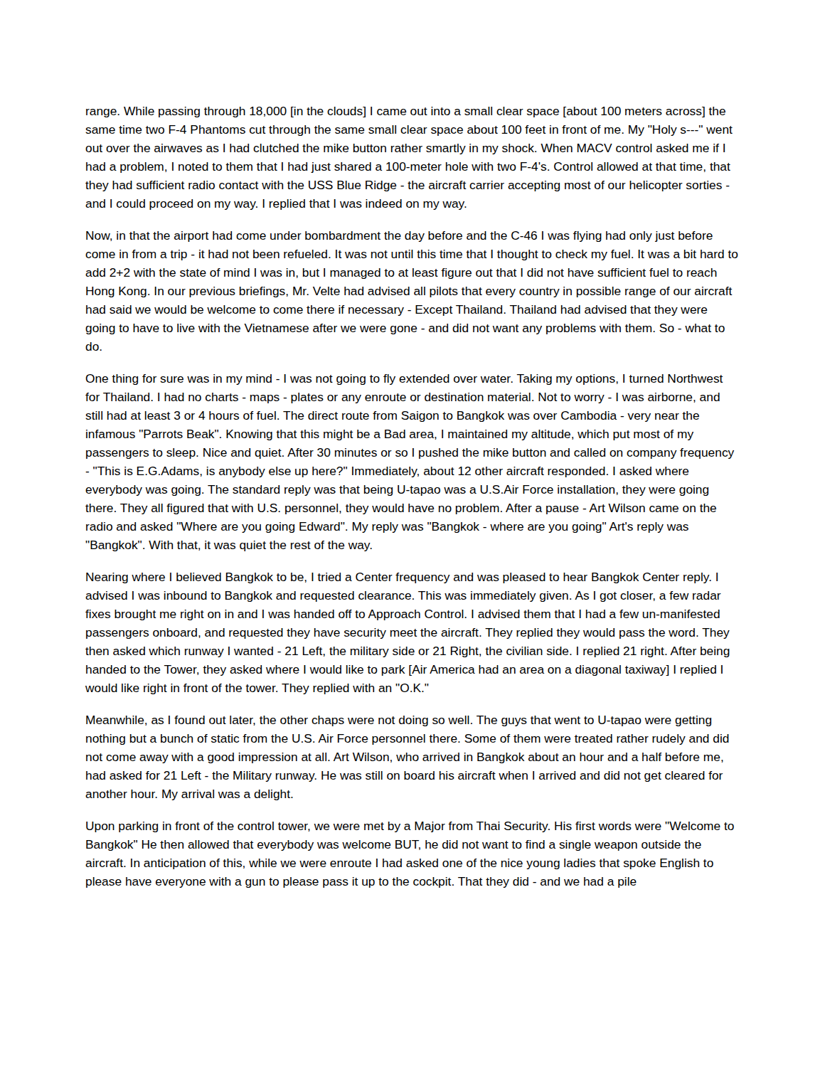range. While passing through 18,000 [in the clouds] I came out into a small clear space [about 100 meters across] the same time two F-4 Phantoms cut through the same small clear space about 100 feet in front of me. My "Holy s---" went out over the airwaves as I had clutched the mike button rather smartly in my shock. When MACV control asked me if I had a problem, I noted to them that I had just shared a 100-meter hole with two F-4's. Control allowed at that time, that they had sufficient radio contact with the USS Blue Ridge - the aircraft carrier accepting most of our helicopter sorties - and I could proceed on my way. I replied that I was indeed on my way.
Now, in that the airport had come under bombardment the day before and the C-46 I was flying had only just before come in from a trip - it had not been refueled. It was not until this time that I thought to check my fuel. It was a bit hard to add 2+2 with the state of mind I was in, but I managed to at least figure out that I did not have sufficient fuel to reach Hong Kong. In our previous briefings, Mr. Velte had advised all pilots that every country in possible range of our aircraft had said we would be welcome to come there if necessary - Except Thailand. Thailand had advised that they were going to have to live with the Vietnamese after we were gone - and did not want any problems with them. So - what to do.
One thing for sure was in my mind - I was not going to fly extended over water. Taking my options, I turned Northwest for Thailand. I had no charts - maps - plates or any enroute or destination material. Not to worry - I was airborne, and still had at least 3 or 4 hours of fuel. The direct route from Saigon to Bangkok was over Cambodia - very near the infamous "Parrots Beak". Knowing that this might be a Bad area, I maintained my altitude, which put most of my passengers to sleep. Nice and quiet. After 30 minutes or so I pushed the mike button and called on company frequency - "This is E.G.Adams, is anybody else up here?" Immediately, about 12 other aircraft responded. I asked where everybody was going. The standard reply was that being U-tapao was a U.S.Air Force installation, they were going there. They all figured that with U.S. personnel, they would have no problem. After a pause - Art Wilson came on the radio and asked "Where are you going Edward". My reply was "Bangkok - where are you going" Art's reply was "Bangkok". With that, it was quiet the rest of the way.
Nearing where I believed Bangkok to be, I tried a Center frequency and was pleased to hear Bangkok Center reply. I advised I was inbound to Bangkok and requested clearance. This was immediately given. As I got closer, a few radar fixes brought me right on in and I was handed off to Approach Control. I advised them that I had a few un-manifested passengers onboard, and requested they have security meet the aircraft. They replied they would pass the word. They then asked which runway I wanted - 21 Left, the military side or 21 Right, the civilian side. I replied 21 right. After being handed to the Tower, they asked where I would like to park [Air America had an area on a diagonal taxiway] I replied I would like right in front of the tower. They replied with an "O.K."
Meanwhile, as I found out later, the other chaps were not doing so well. The guys that went to U-tapao were getting nothing but a bunch of static from the U.S. Air Force personnel there. Some of them were treated rather rudely and did not come away with a good impression at all. Art Wilson, who arrived in Bangkok about an hour and a half before me, had asked for 21 Left - the Military runway. He was still on board his aircraft when I arrived and did not get cleared for another hour. My arrival was a delight.
Upon parking in front of the control tower, we were met by a Major from Thai Security. His first words were "Welcome to Bangkok" He then allowed that everybody was welcome BUT, he did not want to find a single weapon outside the aircraft. In anticipation of this, while we were enroute I had asked one of the nice young ladies that spoke English to please have everyone with a gun to please pass it up to the cockpit. That they did - and we had a pile